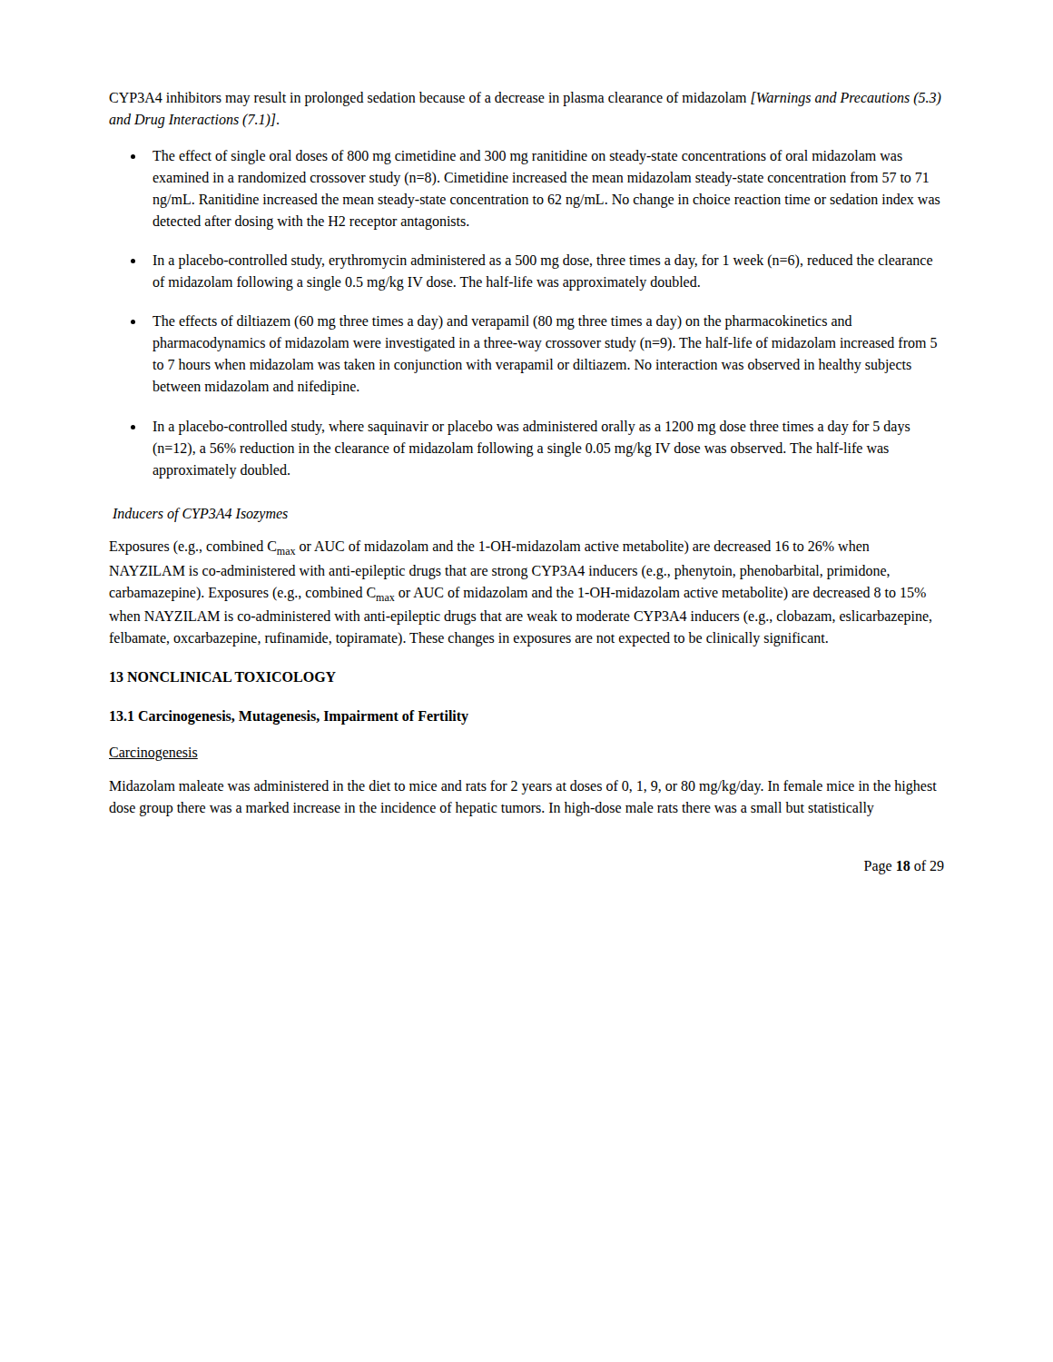CYP3A4 inhibitors may result in prolonged sedation because of a decrease in plasma clearance of midazolam [Warnings and Precautions (5.3) and Drug Interactions (7.1)].
The effect of single oral doses of 800 mg cimetidine and 300 mg ranitidine on steady-state concentrations of oral midazolam was examined in a randomized crossover study (n=8). Cimetidine increased the mean midazolam steady-state concentration from 57 to 71 ng/mL. Ranitidine increased the mean steady-state concentration to 62 ng/mL. No change in choice reaction time or sedation index was detected after dosing with the H2 receptor antagonists.
In a placebo-controlled study, erythromycin administered as a 500 mg dose, three times a day, for 1 week (n=6), reduced the clearance of midazolam following a single 0.5 mg/kg IV dose. The half-life was approximately doubled.
The effects of diltiazem (60 mg three times a day) and verapamil (80 mg three times a day) on the pharmacokinetics and pharmacodynamics of midazolam were investigated in a three-way crossover study (n=9). The half-life of midazolam increased from 5 to 7 hours when midazolam was taken in conjunction with verapamil or diltiazem. No interaction was observed in healthy subjects between midazolam and nifedipine.
In a placebo-controlled study, where saquinavir or placebo was administered orally as a 1200 mg dose three times a day for 5 days (n=12), a 56% reduction in the clearance of midazolam following a single 0.05 mg/kg IV dose was observed. The half-life was approximately doubled.
Inducers of CYP3A4 Isozymes
Exposures (e.g., combined Cmax or AUC of midazolam and the 1-OH-midazolam active metabolite) are decreased 16 to 26% when NAYZILAM is co-administered with anti-epileptic drugs that are strong CYP3A4 inducers (e.g., phenytoin, phenobarbital, primidone, carbamazepine). Exposures (e.g., combined Cmax or AUC of midazolam and the 1-OH-midazolam active metabolite) are decreased 8 to 15% when NAYZILAM is co-administered with anti-epileptic drugs that are weak to moderate CYP3A4 inducers (e.g., clobazam, eslicarbazepine, felbamate, oxcarbazepine, rufinamide, topiramate). These changes in exposures are not expected to be clinically significant.
13 NONCLINICAL TOXICOLOGY
13.1 Carcinogenesis, Mutagenesis, Impairment of Fertility
Carcinogenesis
Midazolam maleate was administered in the diet to mice and rats for 2 years at doses of 0, 1, 9, or 80 mg/kg/day. In female mice in the highest dose group there was a marked increase in the incidence of hepatic tumors. In high-dose male rats there was a small but statistically
Page 18 of 29